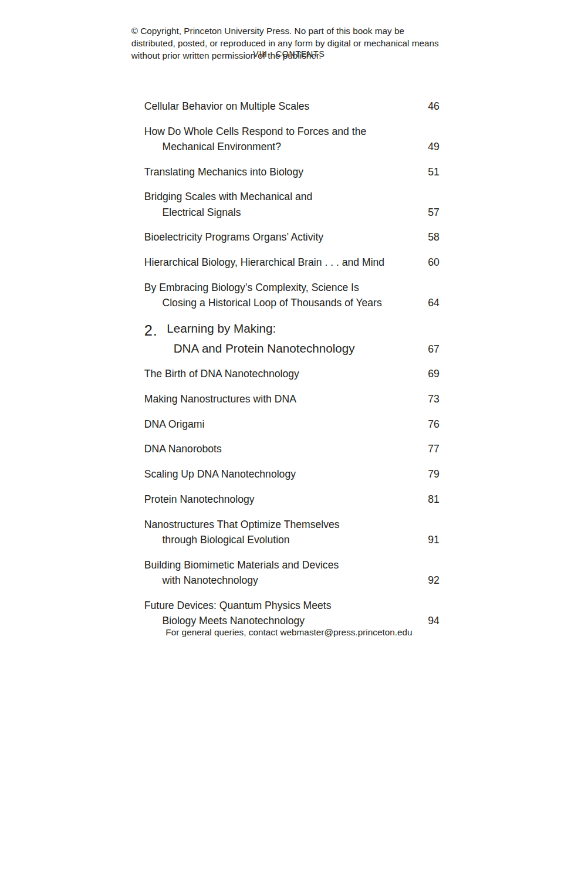© Copyright, Princeton University Press. No part of this book may be distributed, posted, or reproduced in any form by digital or mechanical means without prior written permission of the publisher.
VIII CONTENTS
| Cellular Behavior on Multiple Scales | 46 |
| How Do Whole Cells Respond to Forces and the Mechanical Environment? | 49 |
| Translating Mechanics into Biology | 51 |
| Bridging Scales with Mechanical and Electrical Signals | 57 |
| Bioelectricity Programs Organs’ Activity | 58 |
| Hierarchical Biology, Hierarchical Brain . . . and Mind | 60 |
| By Embracing Biology’s Complexity, Science Is Closing a Historical Loop of Thousands of Years | 64 |
| 2. Learning by Making: DNA and Protein Nanotechnology | 67 |
| The Birth of DNA Nanotechnology | 69 |
| Making Nanostructures with DNA | 73 |
| DNA Origami | 76 |
| DNA Nanorobots | 77 |
| Scaling Up DNA Nanotechnology | 79 |
| Protein Nanotechnology | 81 |
| Nanostructures That Optimize Themselves through Biological Evolution | 91 |
| Building Biomimetic Materials and Devices with Nanotechnology | 92 |
| Future Devices: Quantum Physics Meets Biology Meets Nanotechnology | 94 |
For general queries, contact webmaster@press.princeton.edu